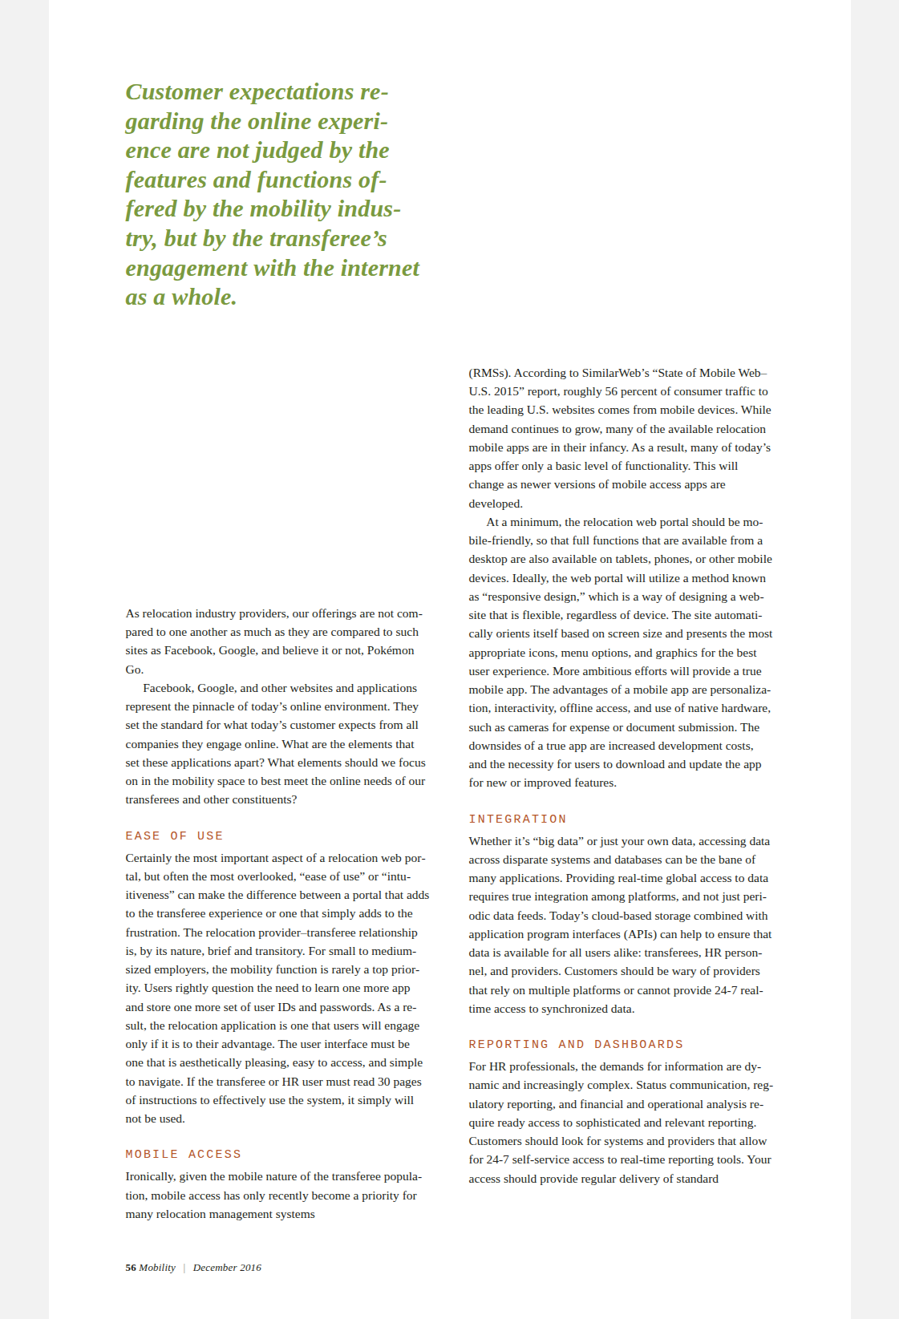Customer expectations regarding the online experience are not judged by the features and functions offered by the mobility industry, but by the transferee’s engagement with the internet as a whole.
As relocation industry providers, our offerings are not compared to one another as much as they are compared to such sites as Facebook, Google, and believe it or not, Pokémon Go.
Facebook, Google, and other websites and applications represent the pinnacle of today’s online environment. They set the standard for what today’s customer expects from all companies they engage online. What are the elements that set these applications apart? What elements should we focus on in the mobility space to best meet the online needs of our transferees and other constituents?
Ease of Use
Certainly the most important aspect of a relocation web portal, but often the most overlooked, “ease of use” or “intuitiveness” can make the difference between a portal that adds to the transferee experience or one that simply adds to the frustration. The relocation provider–transferee relationship is, by its nature, brief and transitory. For small to medium-sized employers, the mobility function is rarely a top priority. Users rightly question the need to learn one more app and store one more set of user IDs and passwords. As a result, the relocation application is one that users will engage only if it is to their advantage. The user interface must be one that is aesthetically pleasing, easy to access, and simple to navigate. If the transferee or HR user must read 30 pages of instructions to effectively use the system, it simply will not be used.
Mobile Access
Ironically, given the mobile nature of the transferee population, mobile access has only recently become a priority for many relocation management systems
(RMSs). According to SimilarWeb’s “State of Mobile Web–U.S. 2015” report, roughly 56 percent of consumer traffic to the leading U.S. websites comes from mobile devices. While demand continues to grow, many of the available relocation mobile apps are in their infancy. As a result, many of today’s apps offer only a basic level of functionality. This will change as newer versions of mobile access apps are developed.
At a minimum, the relocation web portal should be mobile-friendly, so that full functions that are available from a desktop are also available on tablets, phones, or other mobile devices. Ideally, the web portal will utilize a method known as “responsive design,” which is a way of designing a website that is flexible, regardless of device. The site automatically orients itself based on screen size and presents the most appropriate icons, menu options, and graphics for the best user experience. More ambitious efforts will provide a true mobile app. The advantages of a mobile app are personalization, interactivity, offline access, and use of native hardware, such as cameras for expense or document submission. The downsides of a true app are increased development costs, and the necessity for users to download and update the app for new or improved features.
Integration
Whether it’s “big data” or just your own data, accessing data across disparate systems and databases can be the bane of many applications. Providing real-time global access to data requires true integration among platforms, and not just periodic data feeds. Today’s cloud-based storage combined with application program interfaces (APIs) can help to ensure that data is available for all users alike: transferees, HR personnel, and providers. Customers should be wary of providers that rely on multiple platforms or cannot provide 24-7 real-time access to synchronized data.
Reporting and Dashboards
For HR professionals, the demands for information are dynamic and increasingly complex. Status communication, regulatory reporting, and financial and operational analysis require ready access to sophisticated and relevant reporting. Customers should look for systems and providers that allow for 24-7 self-service access to real-time reporting tools. Your access should provide regular delivery of standard
56 Mobility | December 2016